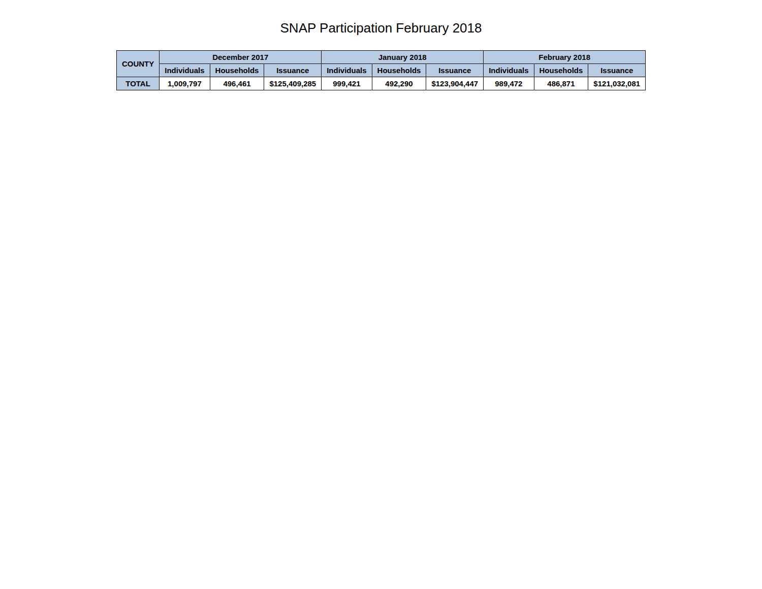SNAP Participation February 2018
| COUNTY | December 2017 | January 2018 | February 2018 |
| --- | --- | --- | --- |
| Individuals | Households | Issuance | Individuals | Households | Issuance | Individuals | Households | Issuance |
| TOTAL | 1,009,797 | 496,461 | $125,409,285 | 999,421 | 492,290 | $123,904,447 | 989,472 | 486,871 | $121,032,081 |